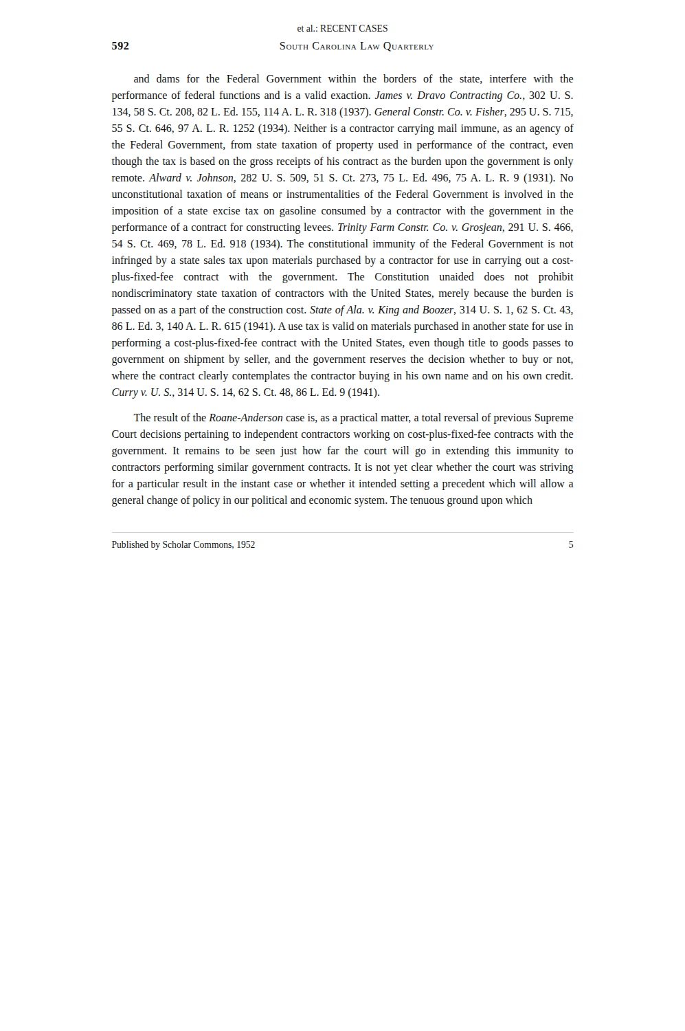et al.: RECENT CASES
592 South Carolina Law Quarterly
and dams for the Federal Government within the borders of the state, interfere with the performance of federal functions and is a valid exaction. James v. Dravo Contracting Co., 302 U. S. 134, 58 S. Ct. 208, 82 L. Ed. 155, 114 A. L. R. 318 (1937). General Constr. Co. v. Fisher, 295 U. S. 715, 55 S. Ct. 646, 97 A. L. R. 1252 (1934). Neither is a contractor carrying mail immune, as an agency of the Federal Government, from state taxation of property used in performance of the contract, even though the tax is based on the gross receipts of his contract as the burden upon the government is only remote. Alward v. Johnson, 282 U. S. 509, 51 S. Ct. 273, 75 L. Ed. 496, 75 A. L. R. 9 (1931). No unconstitutional taxation of means or instrumentalities of the Federal Government is involved in the imposition of a state excise tax on gasoline consumed by a contractor with the government in the performance of a contract for constructing levees. Trinity Farm Constr. Co. v. Grosjean, 291 U. S. 466, 54 S. Ct. 469, 78 L. Ed. 918 (1934). The constitutional immunity of the Federal Government is not infringed by a state sales tax upon materials purchased by a contractor for use in carrying out a cost-plus-fixed-fee contract with the government. The Constitution unaided does not prohibit nondiscriminatory state taxation of contractors with the United States, merely because the burden is passed on as a part of the construction cost. State of Ala. v. King and Boozer, 314 U. S. 1, 62 S. Ct. 43, 86 L. Ed. 3, 140 A. L. R. 615 (1941). A use tax is valid on materials purchased in another state for use in performing a cost-plus-fixed-fee contract with the United States, even though title to goods passes to government on shipment by seller, and the government reserves the decision whether to buy or not, where the contract clearly contemplates the contractor buying in his own name and on his own credit. Curry v. U. S., 314 U. S. 14, 62 S. Ct. 48, 86 L. Ed. 9 (1941).
The result of the Roane-Anderson case is, as a practical matter, a total reversal of previous Supreme Court decisions pertaining to independent contractors working on cost-plus-fixed-fee contracts with the government. It remains to be seen just how far the court will go in extending this immunity to contractors performing similar government contracts. It is not yet clear whether the court was striving for a particular result in the instant case or whether it intended setting a precedent which will allow a general change of policy in our political and economic system. The tenuous ground upon which
Published by Scholar Commons, 1952 5